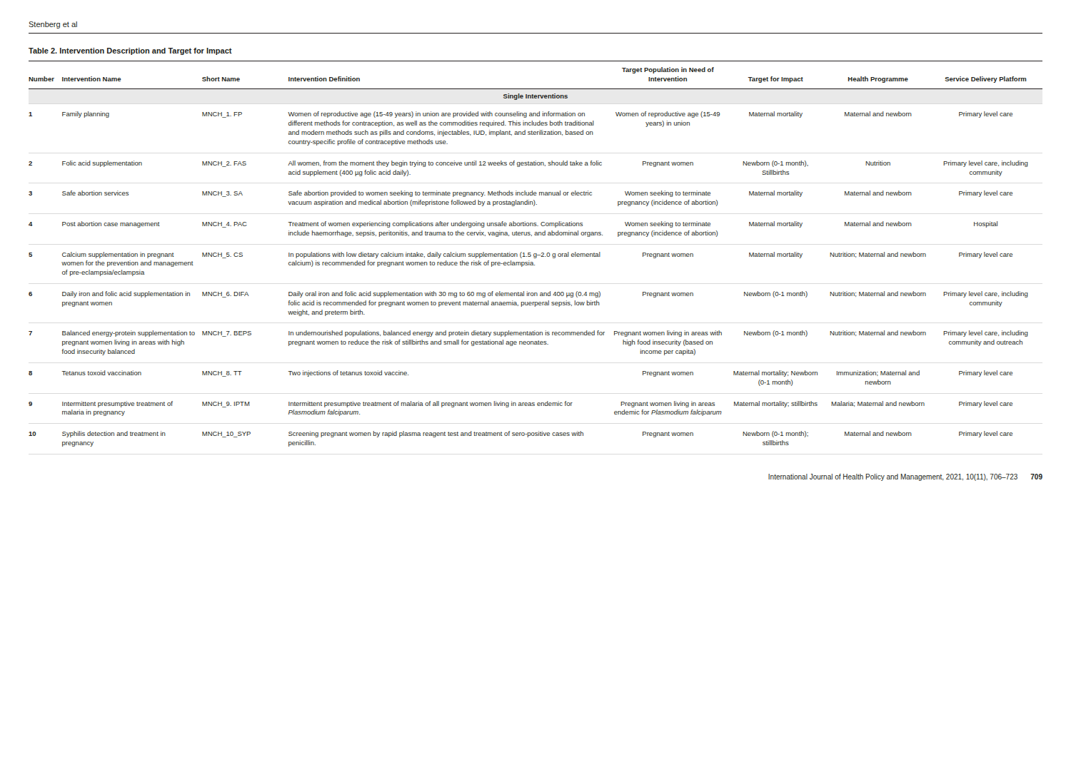Stenberg et al
Table 2. Intervention Description and Target for Impact
| Number | Intervention Name | Short Name | Intervention Definition | Target Population in Need of Intervention | Target for Impact | Health Programme | Service Delivery Platform |
| --- | --- | --- | --- | --- | --- | --- | --- |
| Single Interventions |
| 1 | Family planning | MNCH_1. FP | Women of reproductive age (15-49 years) in union are provided with counseling and information on different methods for contraception, as well as the commodities required. This includes both traditional and modern methods such as pills and condoms, injectables, IUD, implant, and sterilization, based on country-specific profile of contraceptive methods use. | Women of reproductive age (15-49 years) in union | Maternal mortality | Maternal and newborn | Primary level care |
| 2 | Folic acid supplementation | MNCH_2. FAS | All women, from the moment they begin trying to conceive until 12 weeks of gestation, should take a folic acid supplement (400 µg folic acid daily). | Pregnant women | Newborn (0-1 month), Stillbirths | Nutrition | Primary level care, including community |
| 3 | Safe abortion services | MNCH_3. SA | Safe abortion provided to women seeking to terminate pregnancy. Methods include manual or electric vacuum aspiration and medical abortion (mifepristone followed by a prostaglandin). | Women seeking to terminate pregnancy (incidence of abortion) | Maternal mortality | Maternal and newborn | Primary level care |
| 4 | Post abortion case management | MNCH_4. PAC | Treatment of women experiencing complications after undergoing unsafe abortions. Complications include haemorrhage, sepsis, peritonitis, and trauma to the cervix, vagina, uterus, and abdominal organs. | Women seeking to terminate pregnancy (incidence of abortion) | Maternal mortality | Maternal and newborn | Hospital |
| 5 | Calcium supplementation in pregnant women for the prevention and management of pre-eclampsia/eclampsia | MNCH_5. CS | In populations with low dietary calcium intake, daily calcium supplementation (1.5 g–2.0 g oral elemental calcium) is recommended for pregnant women to reduce the risk of pre-eclampsia. | Pregnant women | Maternal mortality | Nutrition; Maternal and newborn | Primary level care |
| 6 | Daily iron and folic acid supplementation in pregnant women | MNCH_6. DIFA | Daily oral iron and folic acid supplementation with 30 mg to 60 mg of elemental iron and 400 µg (0.4 mg) folic acid is recommended for pregnant women to prevent maternal anaemia, puerperal sepsis, low birth weight, and preterm birth. | Pregnant women | Newborn (0-1 month) | Nutrition; Maternal and newborn | Primary level care, including community |
| 7 | Balanced energy-protein supplementation to pregnant women living in areas with high food insecurity balanced | MNCH_7. BEPS | In undernourished populations, balanced energy and protein dietary supplementation is recommended for pregnant women to reduce the risk of stillbirths and small for gestational age neonates. | Pregnant women living in areas with high food insecurity (based on income per capita) | Newborn (0-1 month) | Nutrition; Maternal and newborn | Primary level care, including community and outreach |
| 8 | Tetanus toxoid vaccination | MNCH_8. TT | Two injections of tetanus toxoid vaccine. | Pregnant women | Maternal mortality; Newborn (0-1 month) | Immunization; Maternal and newborn | Primary level care |
| 9 | Intermittent presumptive treatment of malaria in pregnancy | MNCH_9. IPTM | Intermittent presumptive treatment of malaria of all pregnant women living in areas endemic for Plasmodium falciparum . | Pregnant women living in areas endemic for Plasmodium falciparum | Maternal mortality; stillbirths | Malaria; Maternal and newborn | Primary level care |
| 10 | Syphilis detection and treatment in pregnancy | MNCH_10_SYP | Screening pregnant women by rapid plasma reagent test and treatment of sero-positive cases with penicillin. | Pregnant women | Newborn (0-1 month); stillbirths | Maternal and newborn | Primary level care |
International Journal of Health Policy and Management, 2021, 10(11), 706–723709